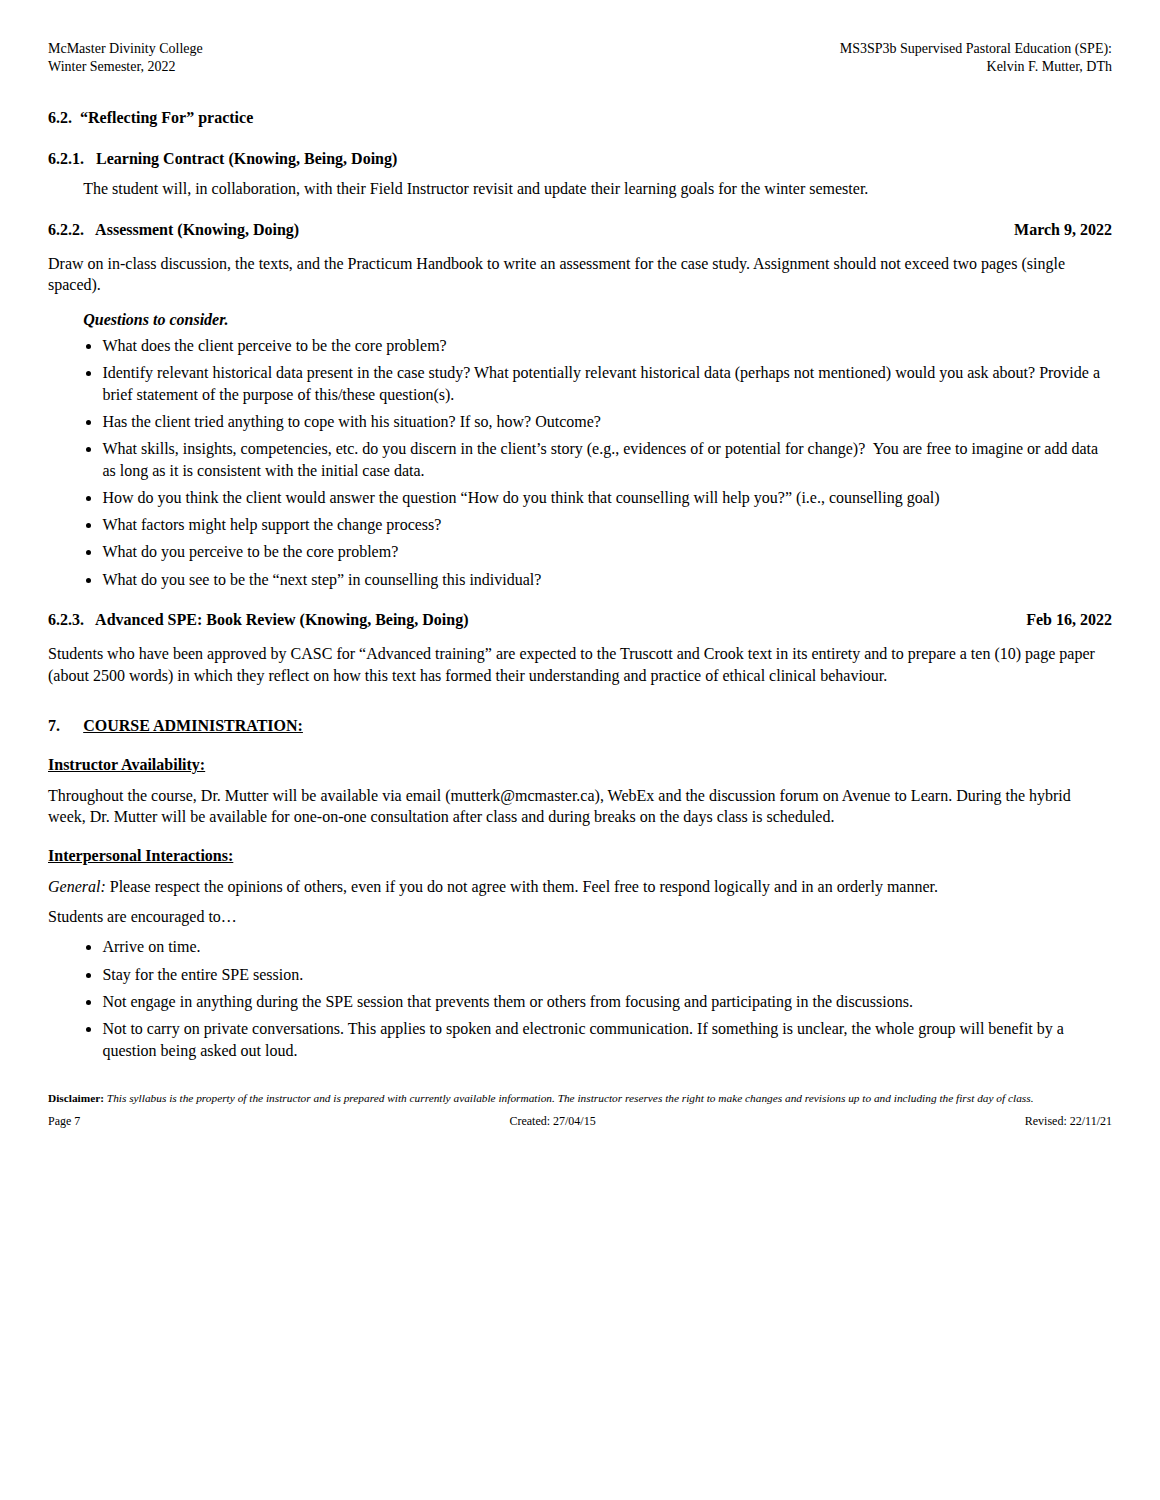McMaster Divinity College
Winter Semester, 2022
MS3SP3b Supervised Pastoral Education (SPE):
Kelvin F. Mutter, DTh
6.2. “Reflecting For” practice
6.2.1. Learning Contract (Knowing, Being, Doing)
The student will, in collaboration, with their Field Instructor revisit and update their learning goals for the winter semester.
6.2.2. Assessment (Knowing, Doing) March 9, 2022
Draw on in-class discussion, the texts, and the Practicum Handbook to write an assessment for the case study. Assignment should not exceed two pages (single spaced).
Questions to consider.
What does the client perceive to be the core problem?
Identify relevant historical data present in the case study? What potentially relevant historical data (perhaps not mentioned) would you ask about? Provide a brief statement of the purpose of this/these question(s).
Has the client tried anything to cope with his situation? If so, how? Outcome?
What skills, insights, competencies, etc. do you discern in the client’s story (e.g., evidences of or potential for change)? You are free to imagine or add data as long as it is consistent with the initial case data.
How do you think the client would answer the question “How do you think that counselling will help you?” (i.e., counselling goal)
What factors might help support the change process?
What do you perceive to be the core problem?
What do you see to be the “next step” in counselling this individual?
6.2.3. Advanced SPE: Book Review (Knowing, Being, Doing) Feb 16, 2022
Students who have been approved by CASC for “Advanced training” are expected to the Truscott and Crook text in its entirety and to prepare a ten (10) page paper (about 2500 words) in which they reflect on how this text has formed their understanding and practice of ethical clinical behaviour.
7. COURSE ADMINISTRATION:
Instructor Availability:
Throughout the course, Dr. Mutter will be available via email (mutterk@mcmaster.ca), WebEx and the discussion forum on Avenue to Learn. During the hybrid week, Dr. Mutter will be available for one-on-one consultation after class and during breaks on the days class is scheduled.
Interpersonal Interactions:
General: Please respect the opinions of others, even if you do not agree with them. Feel free to respond logically and in an orderly manner.
Students are encouraged to…
Arrive on time.
Stay for the entire SPE session.
Not engage in anything during the SPE session that prevents them or others from focusing and participating in the discussions.
Not to carry on private conversations. This applies to spoken and electronic communication. If something is unclear, the whole group will benefit by a question being asked out loud.
Disclaimer: This syllabus is the property of the instructor and is prepared with currently available information. The instructor reserves the right to make changes and revisions up to and including the first day of class.
Page 7 Created: 27/04/15 Revised: 22/11/21